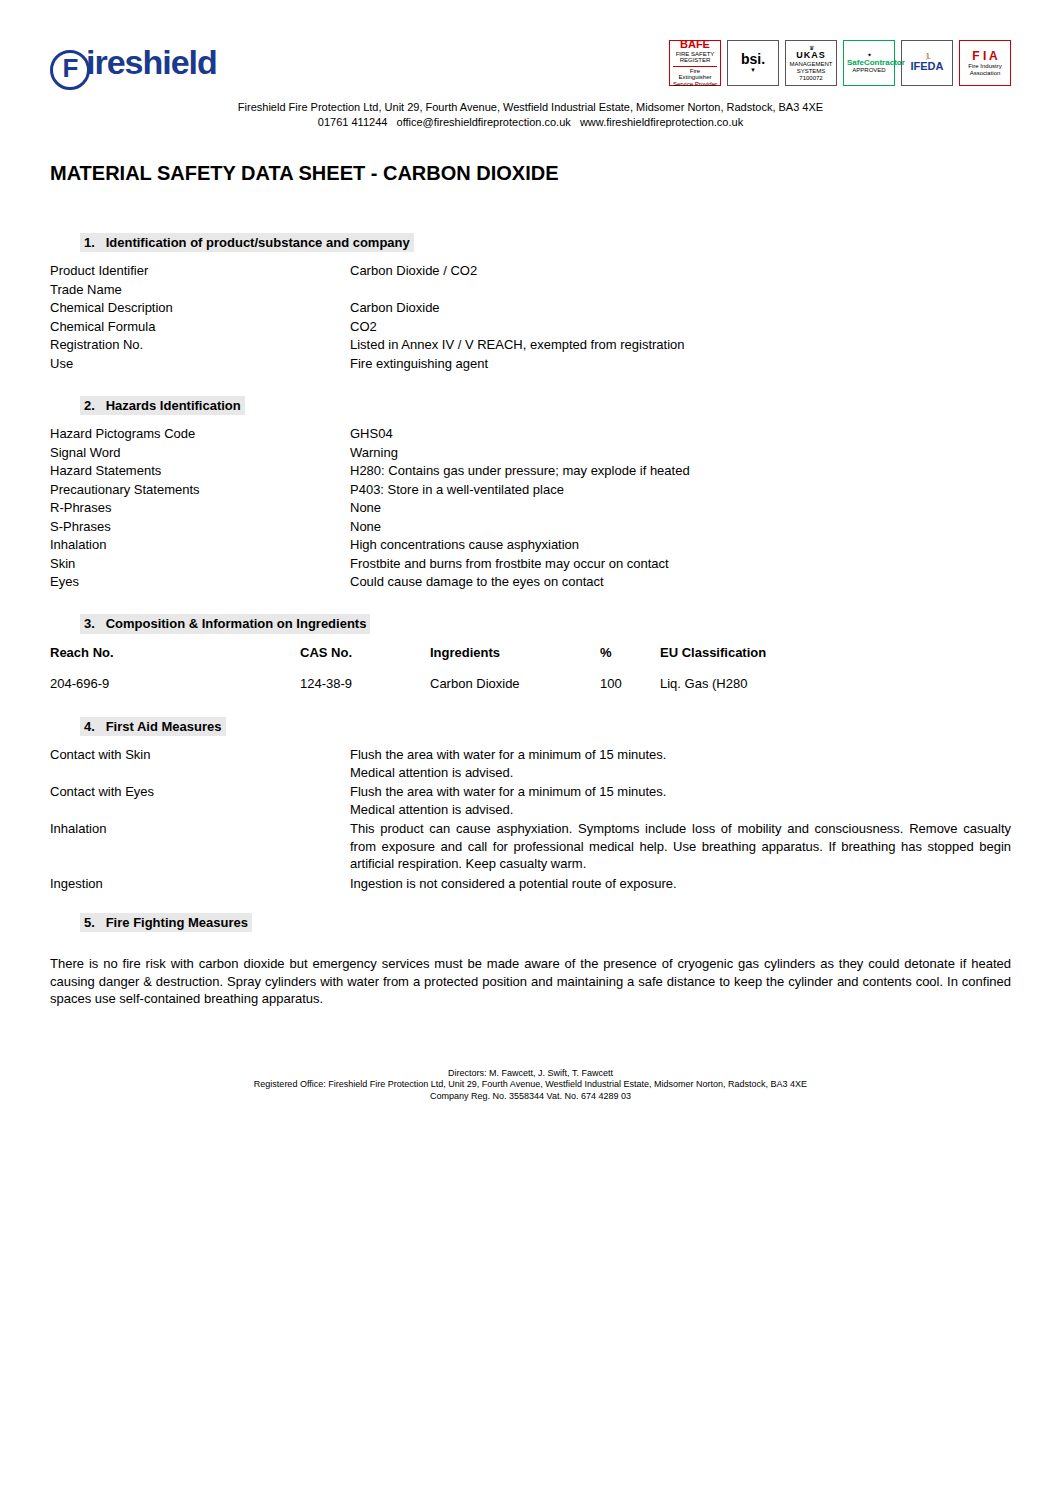Fireshield
BAFE
FIRE SAFETY REGISTER
Fire Extinguisher Service Provider
bsi.
▼
♛
UKAS
MANAGEMENT SYSTEMS
7100072
✦
SafeContractor
APPROVED
🏃
IFEDA
F I A
Fire Industry Association
Fireshield Fire Protection Ltd, Unit 29, Fourth Avenue, Westfield Industrial Estate, Midsomer Norton, Radstock, BA3 4XE
01761 411244 office@fireshieldfireprotection.co.uk www.fireshieldfireprotection.co.uk
MATERIAL SAFETY DATA SHEET - CARBON DIOXIDE
1. Identification of product/substance and company
| Product Identifier | Carbon Dioxide / CO2 |
| Trade Name | |
| Chemical Description | Carbon Dioxide |
| Chemical Formula | CO2 |
| Registration No. | Listed in Annex IV / V REACH, exempted from registration |
| Use | Fire extinguishing agent |
2. Hazards Identification
| Hazard Pictograms Code | GHS04 |
| Signal Word | Warning |
| Hazard Statements | H280: Contains gas under pressure; may explode if heated |
| Precautionary Statements | P403: Store in a well-ventilated place |
| R-Phrases | None |
| S-Phrases | None |
| Inhalation | High concentrations cause asphyxiation |
| Skin | Frostbite and burns from frostbite may occur on contact |
| Eyes | Could cause damage to the eyes on contact |
3. Composition & Information on Ingredients
| Reach No. | CAS No. | Ingredients | % | EU Classification |
| --- | --- | --- | --- | --- |
| 204-696-9 | 124-38-9 | Carbon Dioxide | 100 | Liq. Gas (H280 |
4. First Aid Measures
| Contact with Skin | Flush the area with water for a minimum of 15 minutes. Medical attention is advised. |
| Contact with Eyes | Flush the area with water for a minimum of 15 minutes. Medical attention is advised. |
| Inhalation | This product can cause asphyxiation. Symptoms include loss of mobility and consciousness. Remove casualty from exposure and call for professional medical help. Use breathing apparatus. If breathing has stopped begin artificial respiration. Keep casualty warm. |
| Ingestion | Ingestion is not considered a potential route of exposure. |
5. Fire Fighting Measures
There is no fire risk with carbon dioxide but emergency services must be made aware of the presence of cryogenic gas cylinders as they could detonate if heated causing danger & destruction. Spray cylinders with water from a protected position and maintaining a safe distance to keep the cylinder and contents cool. In confined spaces use self-contained breathing apparatus.
Directors: M. Fawcett, J. Swift, T. Fawcett
Registered Office: Fireshield Fire Protection Ltd, Unit 29, Fourth Avenue, Westfield Industrial Estate, Midsomer Norton, Radstock, BA3 4XE
Company Reg. No. 3558344 Vat. No. 674 4289 03